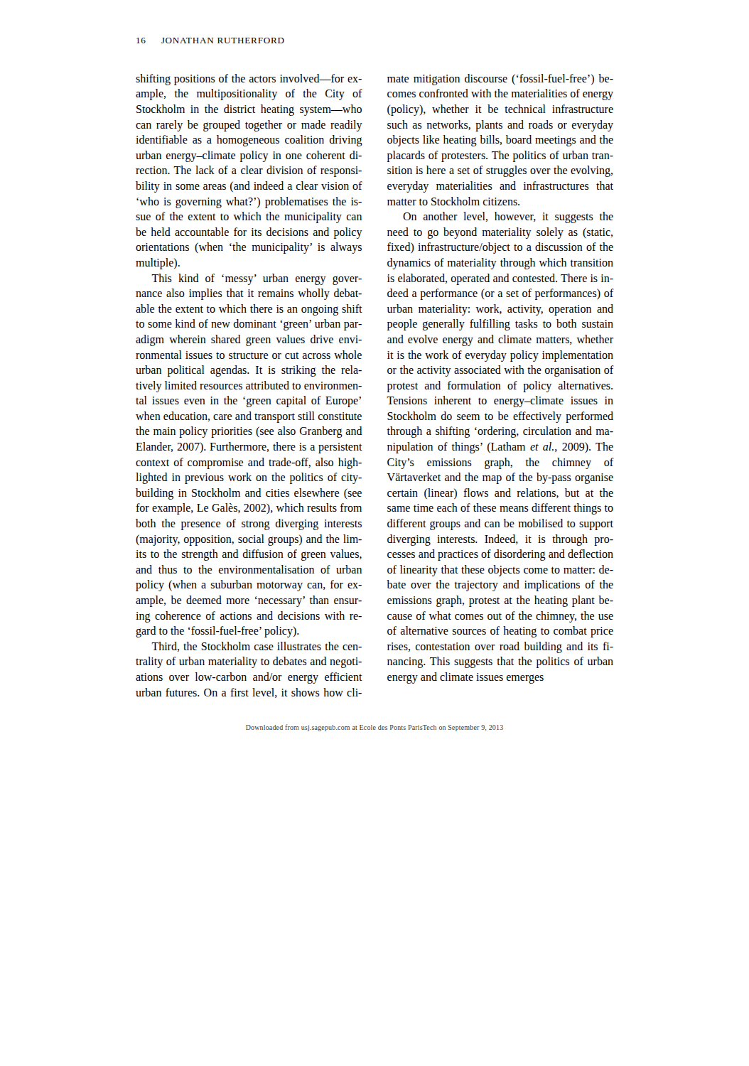16 JONATHAN RUTHERFORD
shifting positions of the actors involved—for example, the multipositionality of the City of Stockholm in the district heating system—who can rarely be grouped together or made readily identifiable as a homogeneous coalition driving urban energy–climate policy in one coherent direction. The lack of a clear division of responsibility in some areas (and indeed a clear vision of ‘who is governing what?’) problematises the issue of the extent to which the municipality can be held accountable for its decisions and policy orientations (when ‘the municipality’ is always multiple).
This kind of ‘messy’ urban energy governance also implies that it remains wholly debatable the extent to which there is an ongoing shift to some kind of new dominant ‘green’ urban paradigm wherein shared green values drive environmental issues to structure or cut across whole urban political agendas. It is striking the relatively limited resources attributed to environmental issues even in the ‘green capital of Europe’ when education, care and transport still constitute the main policy priorities (see also Granberg and Elander, 2007). Furthermore, there is a persistent context of compromise and trade-off, also highlighted in previous work on the politics of city-building in Stockholm and cities elsewhere (see for example, Le Galès, 2002), which results from both the presence of strong diverging interests (majority, opposition, social groups) and the limits to the strength and diffusion of green values, and thus to the environmentalisation of urban policy (when a suburban motorway can, for example, be deemed more ‘necessary’ than ensuring coherence of actions and decisions with regard to the ‘fossil-fuel-free’ policy).
Third, the Stockholm case illustrates the centrality of urban materiality to debates and negotiations over low-carbon and/or energy efficient urban futures. On a first level, it shows how climate mitigation discourse (‘fossil-fuel-free’) becomes confronted with the materialities of energy (policy), whether it be technical infrastructure such as networks, plants and roads or everyday objects like heating bills, board meetings and the placards of protesters. The politics of urban transition is here a set of struggles over the evolving, everyday materialities and infrastructures that matter to Stockholm citizens.
On another level, however, it suggests the need to go beyond materiality solely as (static, fixed) infrastructure/object to a discussion of the dynamics of materiality through which transition is elaborated, operated and contested. There is indeed a performance (or a set of performances) of urban materiality: work, activity, operation and people generally fulfilling tasks to both sustain and evolve energy and climate matters, whether it is the work of everyday policy implementation or the activity associated with the organisation of protest and formulation of policy alternatives. Tensions inherent to energy–climate issues in Stockholm do seem to be effectively performed through a shifting ‘ordering, circulation and manipulation of things’ (Latham et al., 2009). The City’s emissions graph, the chimney of Värtaverket and the map of the by-pass organise certain (linear) flows and relations, but at the same time each of these means different things to different groups and can be mobilised to support diverging interests. Indeed, it is through processes and practices of disordering and deflection of linearity that these objects come to matter: debate over the trajectory and implications of the emissions graph, protest at the heating plant because of what comes out of the chimney, the use of alternative sources of heating to combat price rises, contestation over road building and its financing. This suggests that the politics of urban energy and climate issues emerges
Downloaded from usj.sagepub.com at Ecole des Ponts ParisTech on September 9, 2013